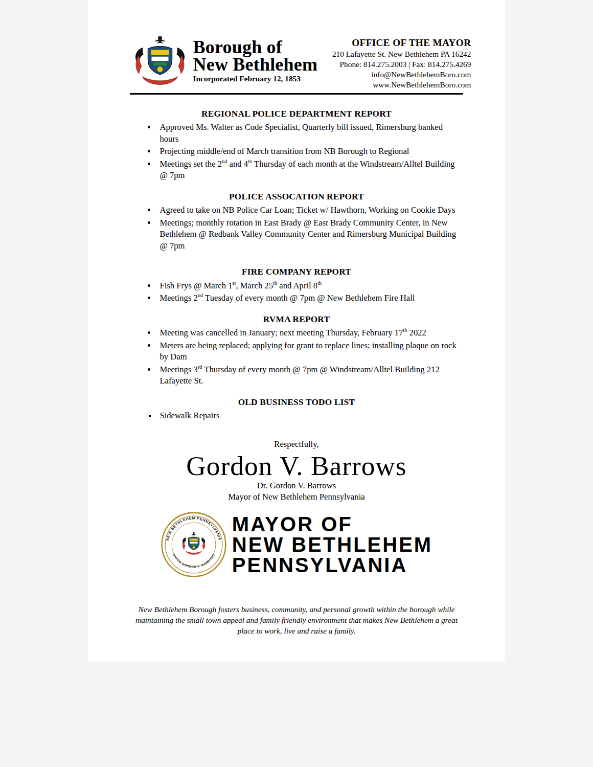Borough of New Bethlehem Incorporated February 12, 1853
OFFICE OF THE MAYOR
210 Lafayette St. New Bethlehem PA 16242
Phone: 814.275.2003 | Fax: 814.275.4269
info@NewBethlehemBoro.com
www.NewBethlehemBoro.com
Regional Police Department Report
Approved Ms. Walter as Code Specialist, Quarterly bill issued, Rimersburg banked hours
Projecting middle/end of March transition from NB Borough to Regional
Meetings set the 2nd and 4th Thursday of each month at the Windstream/Alltel Building @ 7pm
Police Assocation Report
Agreed to take on NB Police Car Loan; Ticket w/ Hawthorn, Working on Cookie Days
Meetings; monthly rotation in East Brady @ East Brady Community Center, in New Bethlehem @ Redbank Valley Community Center and Rimersburg Municipal Building @ 7pm
Fire Company Report
Fish Frys @ March 1st, March 25th and April 8th
Meetings 2nd Tuesday of every month @ 7pm @ New Bethlehem Fire Hall
RVMA Report
Meeting was cancelled in January; next meeting Thursday, February 17th 2022
Meters are being replaced; applying for grant to replace lines; installing plaque on rock by Dam
Meetings 3rd Thursday of every month @ 7pm @ Windstream/Alltel Building 212 Lafayette St.
Old Business Todo List
Sidewalk Repairs
Respectfully,
Gordon V. Barrows
Dr. Gordon V. Barrows
Mayor of New Bethlehem Pennsylvania
NEW BETHLEHEM PENNSYLVANIA MAYOR GORDON V. BARROWS
MAYOR OF NEW BETHLEHEM PENNSYLVANIA
New Bethlehem Borough fosters business, community, and personal growth within the borough while maintaining the small town appeal and family friendly environment that makes New Bethlehem a great place to work, live and raise a family.